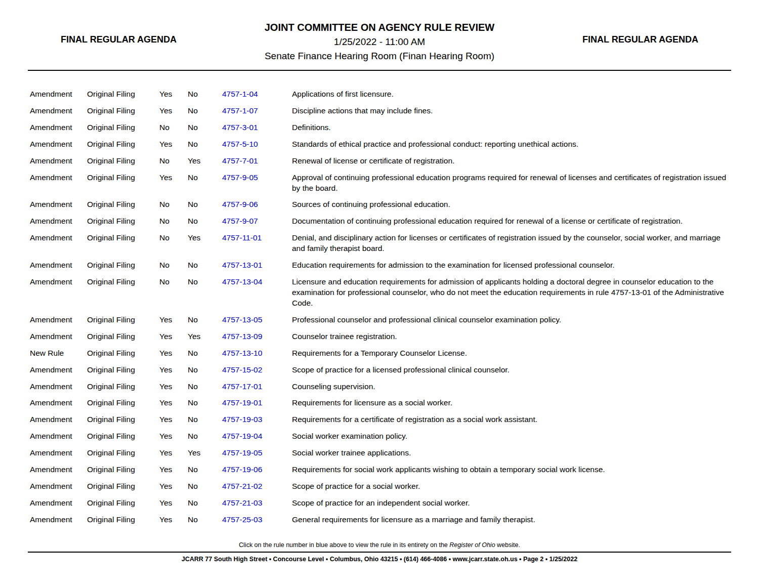JOINT COMMITTEE ON AGENCY RULE REVIEW
1/25/2022 - 11:00 AM
Senate Finance Hearing Room (Finan Hearing Room)
FINAL REGULAR AGENDA
FINAL REGULAR AGENDA
| Amendment | Original Filing | Yes | No | 4757-1-04 | Applications of first licensure. |
| Amendment | Original Filing | Yes | No | 4757-1-07 | Discipline actions that may include fines. |
| Amendment | Original Filing | No | No | 4757-3-01 | Definitions. |
| Amendment | Original Filing | Yes | No | 4757-5-10 | Standards of ethical practice and professional conduct: reporting unethical actions. |
| Amendment | Original Filing | No | Yes | 4757-7-01 | Renewal of license or certificate of registration. |
| Amendment | Original Filing | Yes | No | 4757-9-05 | Approval of continuing professional education programs required for renewal of licenses and certificates of registration issued by the board. |
| Amendment | Original Filing | No | No | 4757-9-06 | Sources of continuing professional education. |
| Amendment | Original Filing | No | No | 4757-9-07 | Documentation of continuing professional education required for renewal of a license or certificate of registration. |
| Amendment | Original Filing | No | Yes | 4757-11-01 | Denial, and disciplinary action for licenses or certificates of registration issued by the counselor, social worker, and marriage and family therapist board. |
| Amendment | Original Filing | No | No | 4757-13-01 | Education requirements for admission to the examination for licensed professional counselor. |
| Amendment | Original Filing | No | No | 4757-13-04 | Licensure and education requirements for admission of applicants holding a doctoral degree in counselor education to the examination for professional counselor, who do not meet the education requirements in rule 4757-13-01 of the Administrative Code. |
| Amendment | Original Filing | Yes | No | 4757-13-05 | Professional counselor and professional clinical counselor examination policy. |
| Amendment | Original Filing | Yes | Yes | 4757-13-09 | Counselor trainee registration. |
| New Rule | Original Filing | Yes | No | 4757-13-10 | Requirements for a Temporary Counselor License. |
| Amendment | Original Filing | Yes | No | 4757-15-02 | Scope of practice for a licensed professional clinical counselor. |
| Amendment | Original Filing | Yes | No | 4757-17-01 | Counseling supervision. |
| Amendment | Original Filing | Yes | No | 4757-19-01 | Requirements for licensure as a social worker. |
| Amendment | Original Filing | Yes | No | 4757-19-03 | Requirements for a certificate of registration as a social work assistant. |
| Amendment | Original Filing | Yes | No | 4757-19-04 | Social worker examination policy. |
| Amendment | Original Filing | Yes | Yes | 4757-19-05 | Social worker trainee applications. |
| Amendment | Original Filing | Yes | No | 4757-19-06 | Requirements for social work applicants wishing to obtain a temporary social work license. |
| Amendment | Original Filing | Yes | No | 4757-21-02 | Scope of practice for a social worker. |
| Amendment | Original Filing | Yes | No | 4757-21-03 | Scope of practice for an independent social worker. |
| Amendment | Original Filing | Yes | No | 4757-25-03 | General requirements for licensure as a marriage and family therapist. |
Click on the rule number in blue above to view the rule in its entirety on the Register of Ohio website.
JCARR 77 South High Street • Concourse Level • Columbus, Ohio 43215 • (614) 466-4086 • www.jcarr.state.oh.us • Page 2 • 1/25/2022